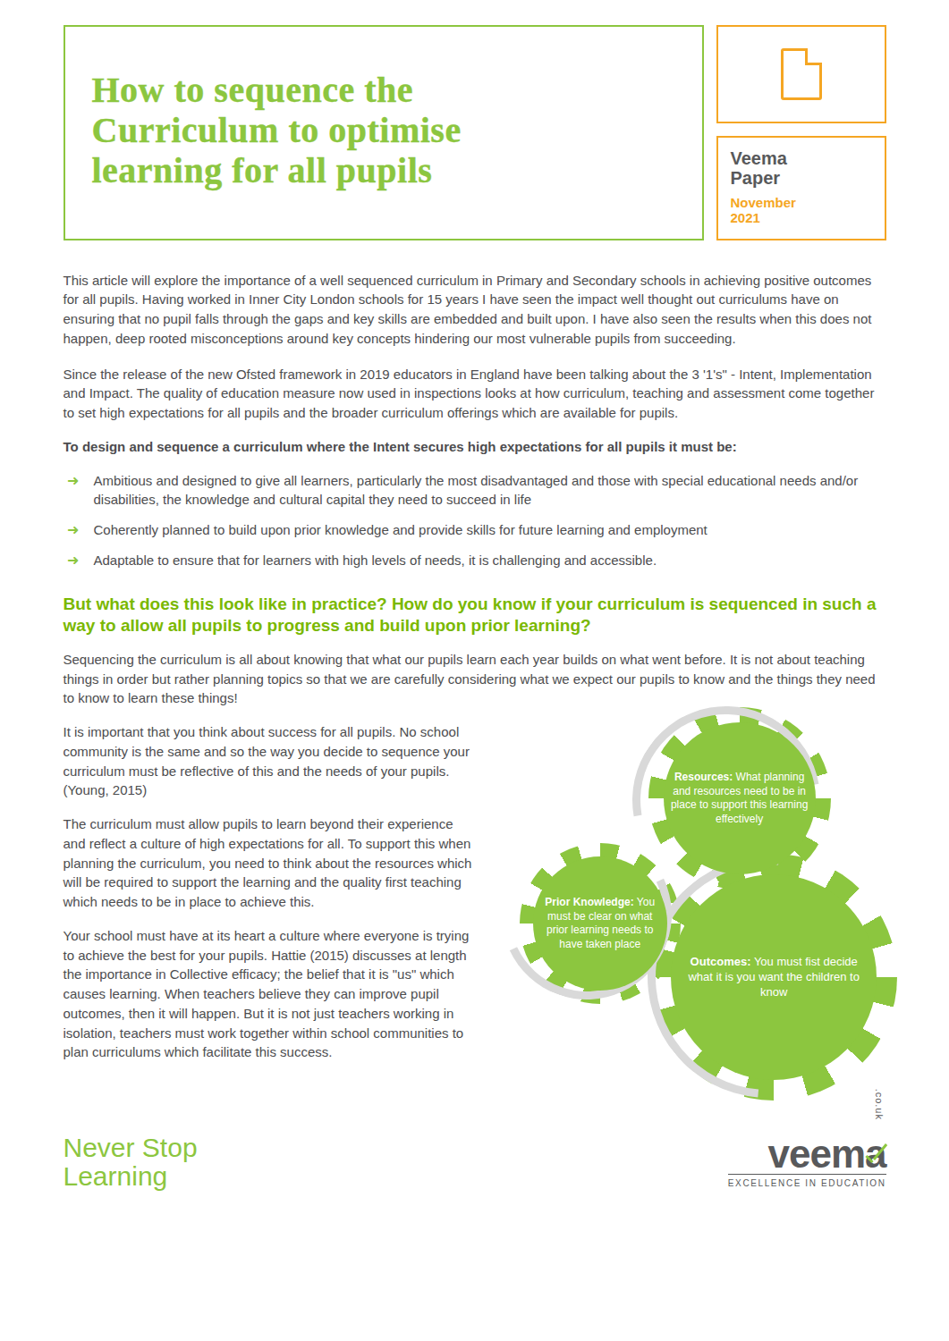How to sequence the
Curriculum to optimise
learning for all pupils
Veema
Paper
November
2021
This article will explore the importance of a well sequenced curriculum in Primary and Secondary schools in achieving positive outcomes for all pupils. Having worked in Inner City London schools for 15 years I have seen the impact well thought out curriculums have on ensuring that no pupil falls through the gaps and key skills are embedded and built upon. I have also seen the results when this does not happen, deep rooted misconceptions around key concepts hindering our most vulnerable pupils from succeeding.
Since the release of the new Ofsted framework in 2019 educators in England have been talking about the 3 '1's" - Intent, Implementation and Impact. The quality of education measure now used in inspections looks at how curriculum, teaching and assessment come together to set high expectations for all pupils and the broader curriculum offerings which are available for pupils.
To design and sequence a curriculum where the Intent secures high expectations for all pupils it must be:
Ambitious and designed to give all learners, particularly the most disadvantaged and those with special educational needs and/or disabilities, the knowledge and cultural capital they need to succeed in life
Coherently planned to build upon prior knowledge and provide skills for future learning and employment
Adaptable to ensure that for learners with high levels of needs, it is challenging and accessible.
But what does this look like in practice? How do you know if your curriculum is sequenced in such a way to allow all pupils to progress and build upon prior learning?
Sequencing the curriculum is all about knowing that what our pupils learn each year builds on what went before. It is not about teaching things in order but rather planning topics so that we are carefully considering what we expect our pupils to know and the things they need to know to learn these things!
It is important that you think about success for all pupils. No school community is the same and so the way you decide to sequence your curriculum must be reflective of this and the needs of your pupils. (Young, 2015)
The curriculum must allow pupils to learn beyond their experience and reflect a culture of high expectations for all. To support this when planning the curriculum, you need to think about the resources which will be required to support the learning and the quality first teaching which needs to be in place to achieve this.
Your school must have at its heart a culture where everyone is trying to achieve the best for your pupils. Hattie (2015) discusses at length the importance in Collective efficacy; the belief that it is "us" which causes learning. When teachers believe they can improve pupil outcomes, then it will happen. But it is not just teachers working in isolation, teachers must work together within school communities to plan curriculums which facilitate this success.
Resources: What planning and resources need to be in place to support this learning effectively
Prior Knowledge: You must be clear on what prior learning needs to have taken place
Outcomes: You must fist decide what it is you want the children to know
Never Stop
Learning
.co.uk
veema
Excellence in Education